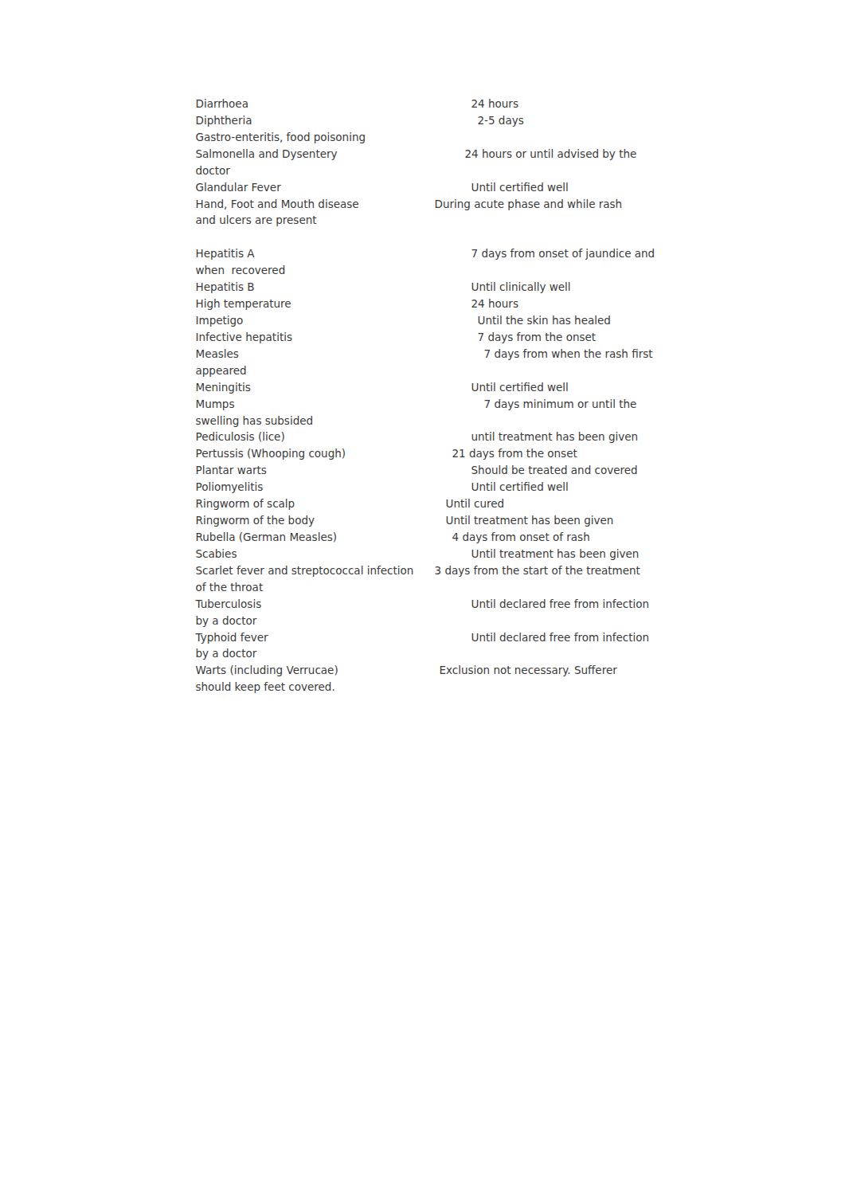| Diarrhoea | 24 hours |
| Diphtheria | 2-5 days |
| Gastro-enteritis, food poisoning |
| Salmonella and Dysentery | 24 hours or until advised by the |
| doctor |
| Glandular Fever | Until certified well |
| Hand, Foot and Mouth disease | During acute phase and while rash |
| and ulcers are present |
| Hepatitis A | 7 days from onset of jaundice and |
| when recovered |
| Hepatitis B | Until clinically well |
| High temperature | 24 hours |
| Impetigo | Until the skin has healed |
| Infective hepatitis | 7 days from the onset |
| Measles | 7 days from when the rash first |
| appeared |
| Meningitis | Until certified well |
| Mumps | 7 days minimum or until the |
| swelling has subsided |
| Pediculosis (lice) | until treatment has been given |
| Pertussis (Whooping cough) | 21 days from the onset |
| Plantar warts | Should be treated and covered |
| Poliomyelitis | Until certified well |
| Ringworm of scalp | Until cured |
| Ringworm of the body | Until treatment has been given |
| Rubella (German Measles) | 4 days from onset of rash |
| Scabies | Until treatment has been given |
| Scarlet fever and streptococcal infection | 3 days from the start of the treatment |
| of the throat |
| Tuberculosis | Until declared free from infection |
| by a doctor |
| Typhoid fever | Until declared free from infection |
| by a doctor |
| Warts (including Verrucae) | Exclusion not necessary. Sufferer |
| should keep feet covered. |